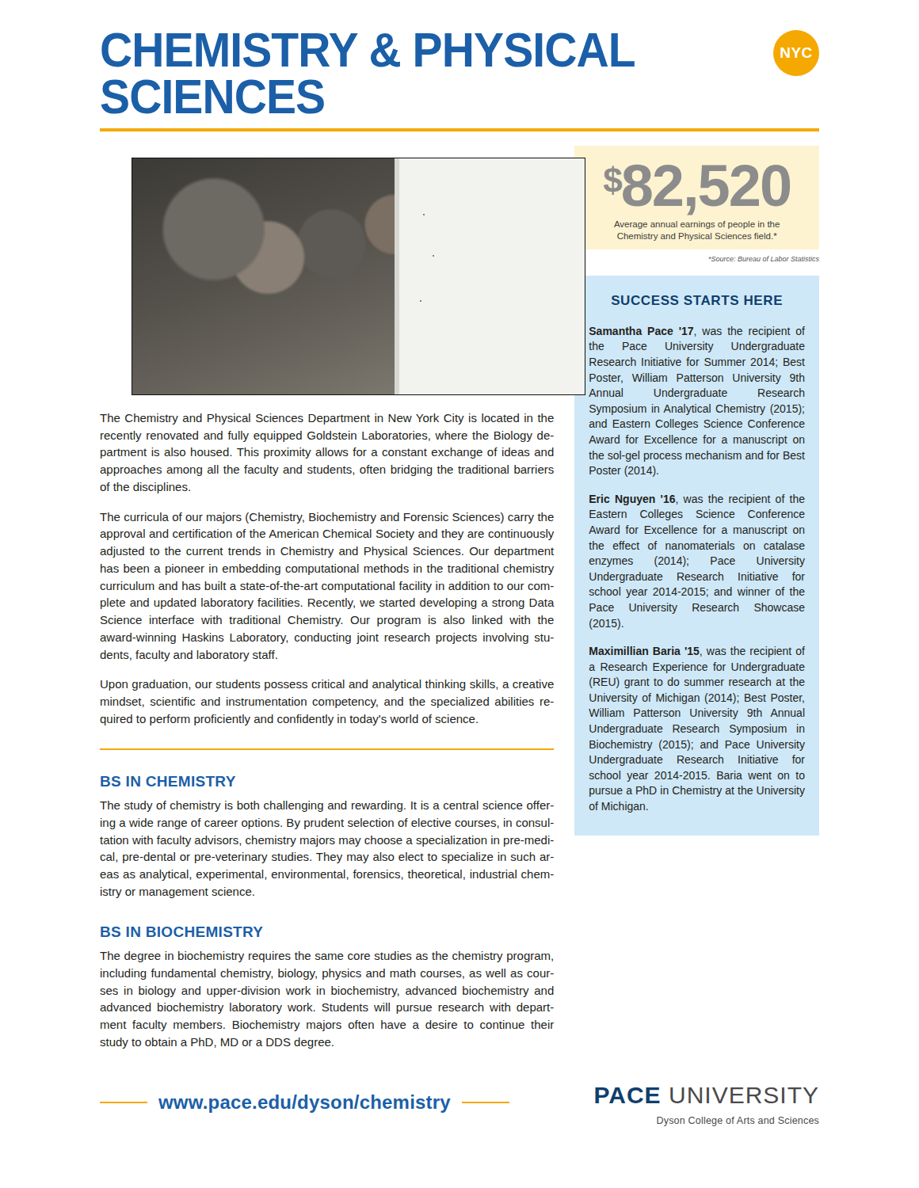Chemistry & Physical Sciences
NYC
The Chemistry and Physical Sciences Department in New York City is located in the recently renovated and fully equipped Goldstein Laboratories, where the Biology department is also housed. This proximity allows for a constant exchange of ideas and approaches among all the faculty and students, often bridging the traditional barriers of the disciplines.
The curricula of our majors (Chemistry, Biochemistry and Forensic Sciences) carry the approval and certification of the American Chemical Society and they are continuously adjusted to the current trends in Chemistry and Physical Sciences. Our department has been a pioneer in embedding computational methods in the traditional chemistry curriculum and has built a state-of-the-art computational facility in addition to our complete and updated laboratory facilities. Recently, we started developing a strong Data Science interface with traditional Chemistry. Our program is also linked with the award-winning Haskins Laboratory, conducting joint research projects involving students, faculty and laboratory staff.
Upon graduation, our students possess critical and analytical thinking skills, a creative mindset, scientific and instrumentation competency, and the specialized abilities required to perform proficiently and confidently in today's world of science.
BS in Chemistry
The study of chemistry is both challenging and rewarding. It is a central science offering a wide range of career options. By prudent selection of elective courses, in consultation with faculty advisors, chemistry majors may choose a specialization in pre-medical, pre-dental or pre-veterinary studies. They may also elect to specialize in such areas as analytical, experimental, environmental, forensics, theoretical, industrial chemistry or management science.
BS in Biochemistry
The degree in biochemistry requires the same core studies as the chemistry program, including fundamental chemistry, biology, physics and math courses, as well as courses in biology and upper-division work in biochemistry, advanced biochemistry and advanced biochemistry laboratory work. Students will pursue research with department faculty members. Biochemistry majors often have a desire to continue their study to obtain a PhD, MD or a DDS degree.
$82,520
Average annual earnings of people in the
Chemistry and Physical Sciences field.*
*Source: Bureau of Labor Statistics
Success Starts Here
Samantha Pace '17, was the recipient of the Pace University Undergraduate Research Initiative for Summer 2014; Best Poster, William Patterson University 9th Annual Undergraduate Research Symposium in Analytical Chemistry (2015); and Eastern Colleges Science Conference Award for Excellence for a manuscript on the sol-gel process mechanism and for Best Poster (2014).
Eric Nguyen '16, was the recipient of the Eastern Colleges Science Conference Award for Excellence for a manuscript on the effect of nanomaterials on catalase enzymes (2014); Pace University Undergraduate Research Initiative for school year 2014-2015; and winner of the Pace University Research Showcase (2015).
Maximillian Baria '15, was the recipient of a Research Experience for Undergraduate (REU) grant to do summer research at the University of Michigan (2014); Best Poster, William Patterson University 9th Annual Undergraduate Research Symposium in Biochemistry (2015); and Pace University Undergraduate Research Initiative for school year 2014-2015. Baria went on to pursue a PhD in Chemistry at the University of Michigan.
www.pace.edu/dyson/chemistry
PACE UNIVERSITY
Dyson College of Arts and Sciences